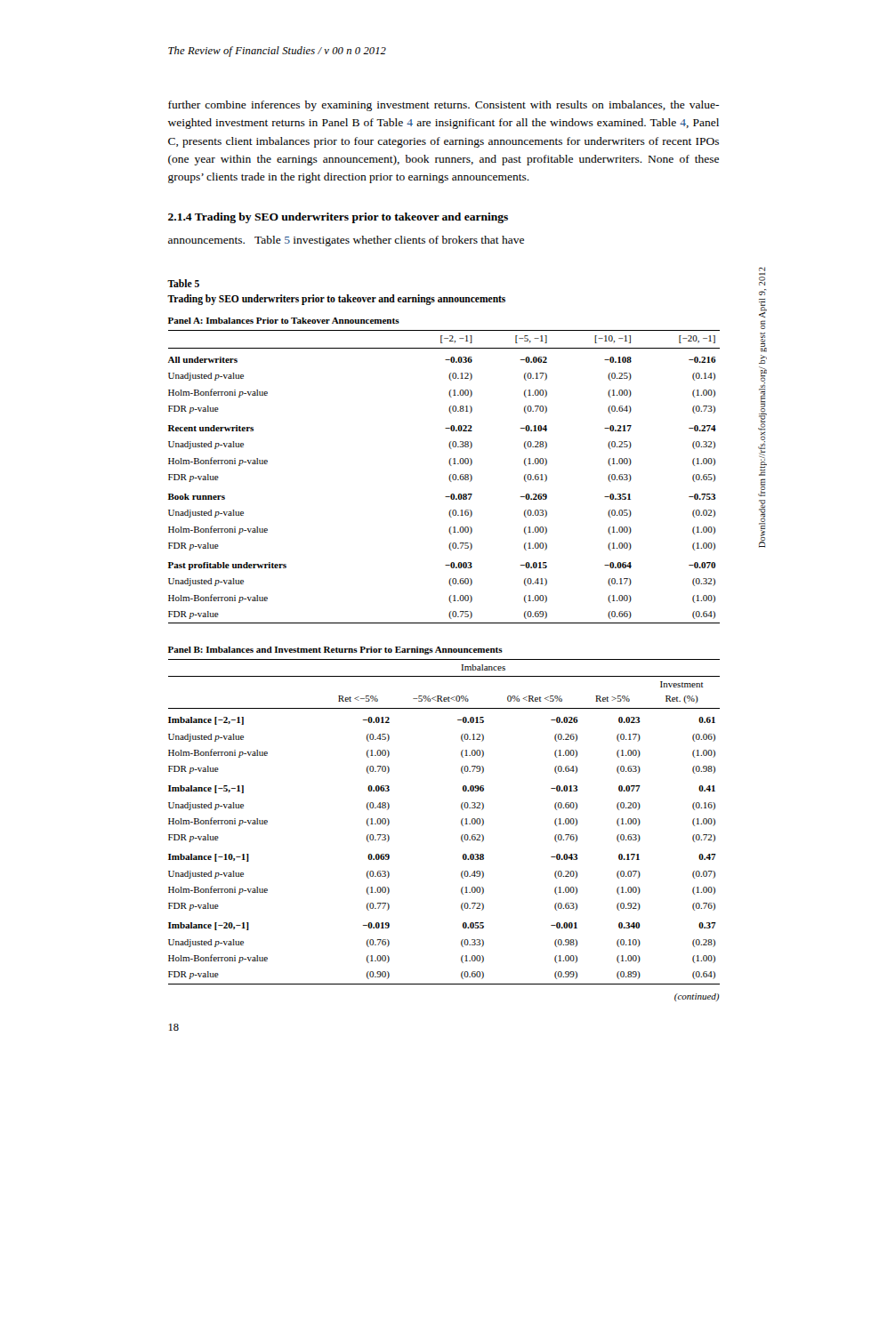The Review of Financial Studies / v 00 n 0 2012
further combine inferences by examining investment returns. Consistent with results on imbalances, the value-weighted investment returns in Panel B of Table 4 are insignificant for all the windows examined. Table 4, Panel C, presents client imbalances prior to four categories of earnings announcements for underwriters of recent IPOs (one year within the earnings announcement), book runners, and past profitable underwriters. None of these groups’ clients trade in the right direction prior to earnings announcements.
2.1.4 Trading by SEO underwriters prior to takeover and earnings
announcements. Table 5 investigates whether clients of brokers that have
Table 5
Trading by SEO underwriters prior to takeover and earnings announcements
Panel A: Imbalances Prior to Takeover Announcements
| | [−2, −1] | [−5, −1] | [−10, −1] | [−20, −1] |
| --- | --- | --- | --- | --- |
| All underwriters | −0.036 | −0.062 | −0.108 | −0.216 |
| Unadjusted p -value | (0.12) | (0.17) | (0.25) | (0.14) |
| Holm-Bonferroni p -value | (1.00) | (1.00) | (1.00) | (1.00) |
| FDR p -value | (0.81) | (0.70) | (0.64) | (0.73) |
| Recent underwriters | −0.022 | −0.104 | −0.217 | −0.274 |
| Unadjusted p -value | (0.38) | (0.28) | (0.25) | (0.32) |
| Holm-Bonferroni p -value | (1.00) | (1.00) | (1.00) | (1.00) |
| FDR p -value | (0.68) | (0.61) | (0.63) | (0.65) |
| Book runners | −0.087 | −0.269 | −0.351 | −0.753 |
| Unadjusted p -value | (0.16) | (0.03) | (0.05) | (0.02) |
| Holm-Bonferroni p -value | (1.00) | (1.00) | (1.00) | (1.00) |
| FDR p -value | (0.75) | (1.00) | (1.00) | (1.00) |
| Past profitable underwriters | −0.003 | −0.015 | −0.064 | −0.070 |
| Unadjusted p -value | (0.60) | (0.41) | (0.17) | (0.32) |
| Holm-Bonferroni p -value | (1.00) | (1.00) | (1.00) | (1.00) |
| FDR p -value | (0.75) | (0.69) | (0.66) | (0.64) |
Panel B: Imbalances and Investment Returns Prior to Earnings Announcements
| | Imbalances | |
| --- | --- | --- |
| | Ret <−5% | −5%<Ret<0% | 0% <Ret <5% | Ret >5% | Investment Ret. (%) |
| Imbalance [−2,−1] | −0.012 | −0.015 | −0.026 | 0.023 | 0.61 |
| Unadjusted p -value | (0.45) | (0.12) | (0.26) | (0.17) | (0.06) |
| Holm-Bonferroni p -value | (1.00) | (1.00) | (1.00) | (1.00) | (1.00) |
| FDR p -value | (0.70) | (0.79) | (0.64) | (0.63) | (0.98) |
| Imbalance [−5,−1] | 0.063 | 0.096 | −0.013 | 0.077 | 0.41 |
| Unadjusted p -value | (0.48) | (0.32) | (0.60) | (0.20) | (0.16) |
| Holm-Bonferroni p -value | (1.00) | (1.00) | (1.00) | (1.00) | (1.00) |
| FDR p -value | (0.73) | (0.62) | (0.76) | (0.63) | (0.72) |
| Imbalance [−10,−1] | 0.069 | 0.038 | −0.043 | 0.171 | 0.47 |
| Unadjusted p -value | (0.63) | (0.49) | (0.20) | (0.07) | (0.07) |
| Holm-Bonferroni p -value | (1.00) | (1.00) | (1.00) | (1.00) | (1.00) |
| FDR p -value | (0.77) | (0.72) | (0.63) | (0.92) | (0.76) |
| Imbalance [−20,−1] | −0.019 | 0.055 | −0.001 | 0.340 | 0.37 |
| Unadjusted p -value | (0.76) | (0.33) | (0.98) | (0.10) | (0.28) |
| Holm-Bonferroni p -value | (1.00) | (1.00) | (1.00) | (1.00) | (1.00) |
| FDR p -value | (0.90) | (0.60) | (0.99) | (0.89) | (0.64) |
(continued)
18
Downloaded from http://rfs.oxfordjournals.org/ by guest on April 9, 2012